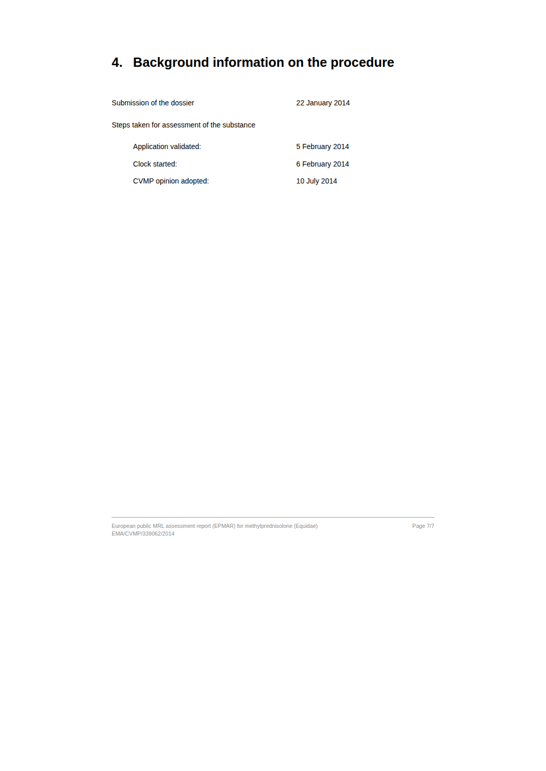4. Background information on the procedure
Submission of the dossier
22 January 2014
Steps taken for assessment of the substance
Application validated:
5 February 2014
Clock started:
6 February 2014
CVMP opinion adopted:
10 July 2014
European public MRL assessment report (EPMAR) for methylprednisolone (Equidae)
EMA/CVMP/339062/2014
Page 7/7